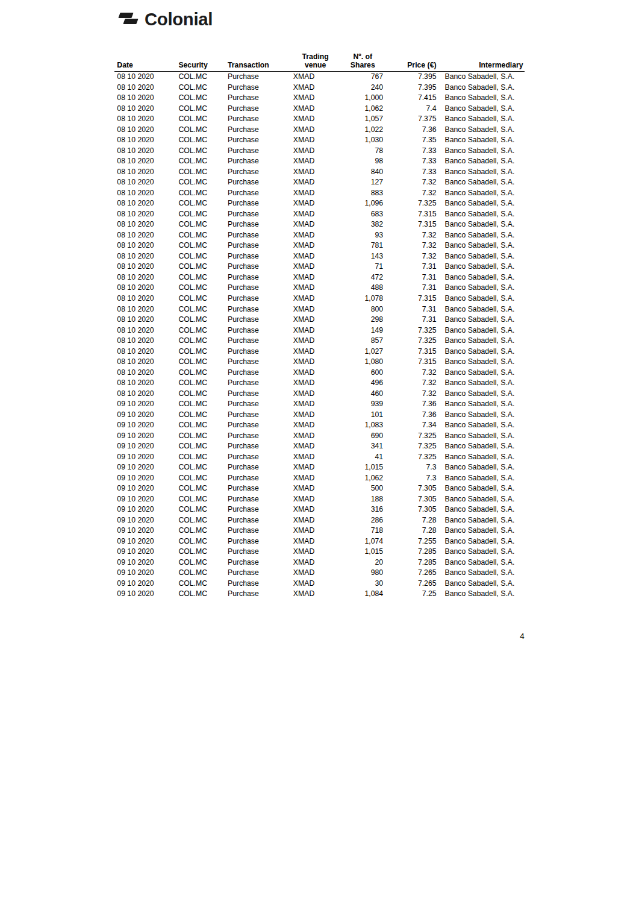Colonial
| Date | Security | Transaction | Trading venue | Nº. of Shares | Price (€) | Intermediary |
| --- | --- | --- | --- | --- | --- | --- |
| 08 10 2020 | COL.MC | Purchase | XMAD | 767 | 7.395 | Banco Sabadell, S.A. |
| 08 10 2020 | COL.MC | Purchase | XMAD | 240 | 7.395 | Banco Sabadell, S.A. |
| 08 10 2020 | COL.MC | Purchase | XMAD | 1,000 | 7.415 | Banco Sabadell, S.A. |
| 08 10 2020 | COL.MC | Purchase | XMAD | 1,062 | 7.4 | Banco Sabadell, S.A. |
| 08 10 2020 | COL.MC | Purchase | XMAD | 1,057 | 7.375 | Banco Sabadell, S.A. |
| 08 10 2020 | COL.MC | Purchase | XMAD | 1,022 | 7.36 | Banco Sabadell, S.A. |
| 08 10 2020 | COL.MC | Purchase | XMAD | 1,030 | 7.35 | Banco Sabadell, S.A. |
| 08 10 2020 | COL.MC | Purchase | XMAD | 78 | 7.33 | Banco Sabadell, S.A. |
| 08 10 2020 | COL.MC | Purchase | XMAD | 98 | 7.33 | Banco Sabadell, S.A. |
| 08 10 2020 | COL.MC | Purchase | XMAD | 840 | 7.33 | Banco Sabadell, S.A. |
| 08 10 2020 | COL.MC | Purchase | XMAD | 127 | 7.32 | Banco Sabadell, S.A. |
| 08 10 2020 | COL.MC | Purchase | XMAD | 883 | 7.32 | Banco Sabadell, S.A. |
| 08 10 2020 | COL.MC | Purchase | XMAD | 1,096 | 7.325 | Banco Sabadell, S.A. |
| 08 10 2020 | COL.MC | Purchase | XMAD | 683 | 7.315 | Banco Sabadell, S.A. |
| 08 10 2020 | COL.MC | Purchase | XMAD | 382 | 7.315 | Banco Sabadell, S.A. |
| 08 10 2020 | COL.MC | Purchase | XMAD | 93 | 7.32 | Banco Sabadell, S.A. |
| 08 10 2020 | COL.MC | Purchase | XMAD | 781 | 7.32 | Banco Sabadell, S.A. |
| 08 10 2020 | COL.MC | Purchase | XMAD | 143 | 7.32 | Banco Sabadell, S.A. |
| 08 10 2020 | COL.MC | Purchase | XMAD | 71 | 7.31 | Banco Sabadell, S.A. |
| 08 10 2020 | COL.MC | Purchase | XMAD | 472 | 7.31 | Banco Sabadell, S.A. |
| 08 10 2020 | COL.MC | Purchase | XMAD | 488 | 7.31 | Banco Sabadell, S.A. |
| 08 10 2020 | COL.MC | Purchase | XMAD | 1,078 | 7.315 | Banco Sabadell, S.A. |
| 08 10 2020 | COL.MC | Purchase | XMAD | 800 | 7.31 | Banco Sabadell, S.A. |
| 08 10 2020 | COL.MC | Purchase | XMAD | 298 | 7.31 | Banco Sabadell, S.A. |
| 08 10 2020 | COL.MC | Purchase | XMAD | 149 | 7.325 | Banco Sabadell, S.A. |
| 08 10 2020 | COL.MC | Purchase | XMAD | 857 | 7.325 | Banco Sabadell, S.A. |
| 08 10 2020 | COL.MC | Purchase | XMAD | 1,027 | 7.315 | Banco Sabadell, S.A. |
| 08 10 2020 | COL.MC | Purchase | XMAD | 1,080 | 7.315 | Banco Sabadell, S.A. |
| 08 10 2020 | COL.MC | Purchase | XMAD | 600 | 7.32 | Banco Sabadell, S.A. |
| 08 10 2020 | COL.MC | Purchase | XMAD | 496 | 7.32 | Banco Sabadell, S.A. |
| 08 10 2020 | COL.MC | Purchase | XMAD | 460 | 7.32 | Banco Sabadell, S.A. |
| 09 10 2020 | COL.MC | Purchase | XMAD | 939 | 7.36 | Banco Sabadell, S.A. |
| 09 10 2020 | COL.MC | Purchase | XMAD | 101 | 7.36 | Banco Sabadell, S.A. |
| 09 10 2020 | COL.MC | Purchase | XMAD | 1,083 | 7.34 | Banco Sabadell, S.A. |
| 09 10 2020 | COL.MC | Purchase | XMAD | 690 | 7.325 | Banco Sabadell, S.A. |
| 09 10 2020 | COL.MC | Purchase | XMAD | 341 | 7.325 | Banco Sabadell, S.A. |
| 09 10 2020 | COL.MC | Purchase | XMAD | 41 | 7.325 | Banco Sabadell, S.A. |
| 09 10 2020 | COL.MC | Purchase | XMAD | 1,015 | 7.3 | Banco Sabadell, S.A. |
| 09 10 2020 | COL.MC | Purchase | XMAD | 1,062 | 7.3 | Banco Sabadell, S.A. |
| 09 10 2020 | COL.MC | Purchase | XMAD | 500 | 7.305 | Banco Sabadell, S.A. |
| 09 10 2020 | COL.MC | Purchase | XMAD | 188 | 7.305 | Banco Sabadell, S.A. |
| 09 10 2020 | COL.MC | Purchase | XMAD | 316 | 7.305 | Banco Sabadell, S.A. |
| 09 10 2020 | COL.MC | Purchase | XMAD | 286 | 7.28 | Banco Sabadell, S.A. |
| 09 10 2020 | COL.MC | Purchase | XMAD | 718 | 7.28 | Banco Sabadell, S.A. |
| 09 10 2020 | COL.MC | Purchase | XMAD | 1,074 | 7.255 | Banco Sabadell, S.A. |
| 09 10 2020 | COL.MC | Purchase | XMAD | 1,015 | 7.285 | Banco Sabadell, S.A. |
| 09 10 2020 | COL.MC | Purchase | XMAD | 20 | 7.285 | Banco Sabadell, S.A. |
| 09 10 2020 | COL.MC | Purchase | XMAD | 980 | 7.265 | Banco Sabadell, S.A. |
| 09 10 2020 | COL.MC | Purchase | XMAD | 30 | 7.265 | Banco Sabadell, S.A. |
| 09 10 2020 | COL.MC | Purchase | XMAD | 1,084 | 7.25 | Banco Sabadell, S.A. |
4